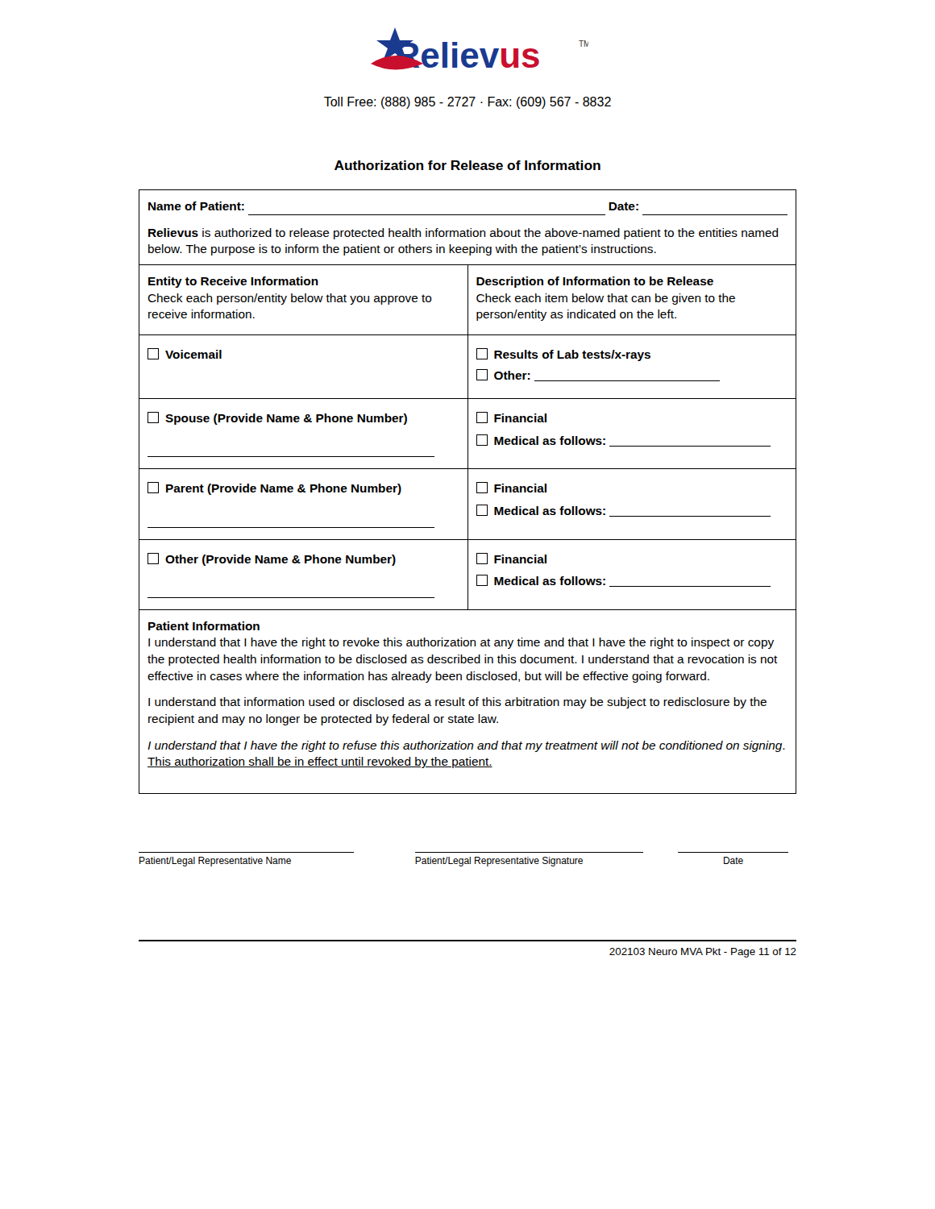Toll Free: (888) 985 - 2727 · Fax: (609) 567 - 8832
Authorization for Release of Information
| Name of Patient: Date: Relievus is authorized to release protected health information about the above-named patient to the entities named below. The purpose is to inform the patient or others in keeping with the patient’s instructions. |
| Entity to Receive Information Check each person/entity below that you approve to receive information. | Description of Information to be Release Check each item below that can be given to the person/entity as indicated on the left. |
| Voicemail | Results of Lab tests/x-rays Other: |
| Spouse (Provide Name & Phone Number) | Financial Medical as follows: |
| Parent (Provide Name & Phone Number) | Financial Medical as follows: |
| Other (Provide Name & Phone Number) | Financial Medical as follows: |
| Patient Information I understand that I have the right to revoke this authorization at any time and that I have the right to inspect or copy the protected health information to be disclosed as described in this document. I understand that a revocation is not effective in cases where the information has already been disclosed, but will be effective going forward. I understand that information used or disclosed as a result of this arbitration may be subject to redisclosure by the recipient and may no longer be protected by federal or state law. I understand that I have the right to refuse this authorization and that my treatment will not be conditioned on signing . This authorization shall be in effect until revoked by the patient. |
| Patient/Legal Representative Name | | Patient/Legal Representative Signature | | Date |
202103 Neuro MVA Pkt - Page 11 of 12